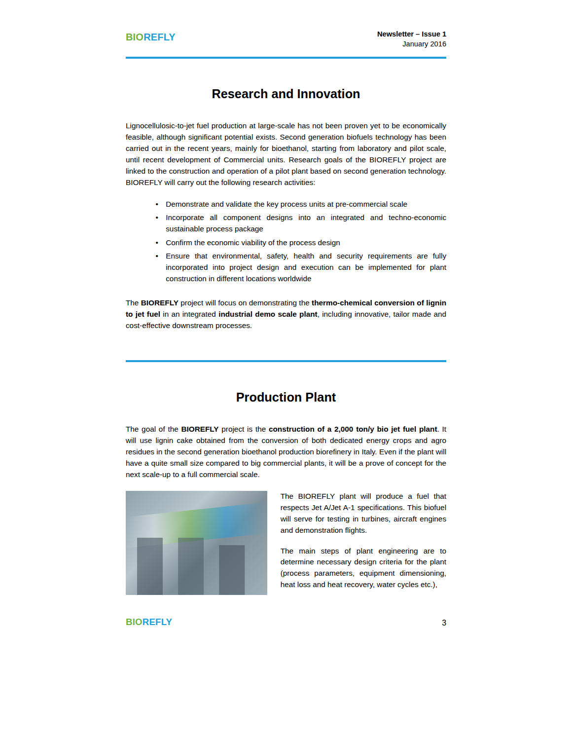BIO REFLY
Newsletter – Issue 1
January 2016
Research and Innovation
Lignocellulosic-to-jet fuel production at large-scale has not been proven yet to be economically feasible, although significant potential exists. Second generation biofuels technology has been carried out in the recent years, mainly for bioethanol, starting from laboratory and pilot scale, until recent development of Commercial units. Research goals of the BIOREFLY project are linked to the construction and operation of a pilot plant based on second generation technology. BIOREFLY will carry out the following research activities:
Demonstrate and validate the key process units at pre-commercial scale
Incorporate all component designs into an integrated and techno-economic sustainable process package
Confirm the economic viability of the process design
Ensure that environmental, safety, health and security requirements are fully incorporated into project design and execution can be implemented for plant construction in different locations worldwide
The BIOREFLY project will focus on demonstrating the thermo-chemical conversion of lignin to jet fuel in an integrated industrial demo scale plant, including innovative, tailor made and cost-effective downstream processes.
Production Plant
The goal of the BIOREFLY project is the construction of a 2,000 ton/y bio jet fuel plant. It will use lignin cake obtained from the conversion of both dedicated energy crops and agro residues in the second generation bioethanol production biorefinery in Italy. Even if the plant will have a quite small size compared to big commercial plants, it will be a prove of concept for the next scale-up to a full commercial scale.
The BIOREFLY plant will produce a fuel that respects Jet A/Jet A-1 specifications. This biofuel will serve for testing in turbines, aircraft engines and demonstration flights.
The main steps of plant engineering are to determine necessary design criteria for the plant (process parameters, equipment dimensioning, heat loss and heat recovery, water cycles etc.),
BIO REFLY
3